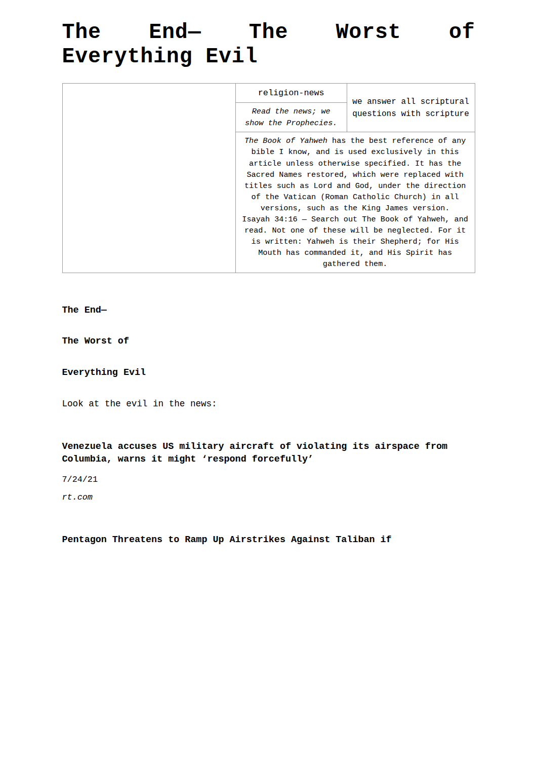The End— The Worst of Everything Evil
| | religion-news | we answer all scriptural questions with scripture |
| Read the news; we show the Prophecies. |
| The Book of Yahweh has the best reference of any bible I know, and is used exclusively in this article unless otherwise specified. It has the Sacred Names restored, which were replaced with titles such as Lord and God, under the direction of the Vatican (Roman Catholic Church) in all versions, such as the King James version. Isayah 34:16 — Search out The Book of Yahweh, and read. Not one of these will be neglected. For it is written: Yahweh is their Shepherd; for His Mouth has commanded it, and His Spirit has gathered them. |
The End—
The Worst of
Everything Evil
Look at the evil in the news:
Venezuela accuses US military aircraft of violating its airspace from Columbia, warns it might ‘respond forcefully’
7/24/21
rt.com
Pentagon Threatens to Ramp Up Airstrikes Against Taliban if